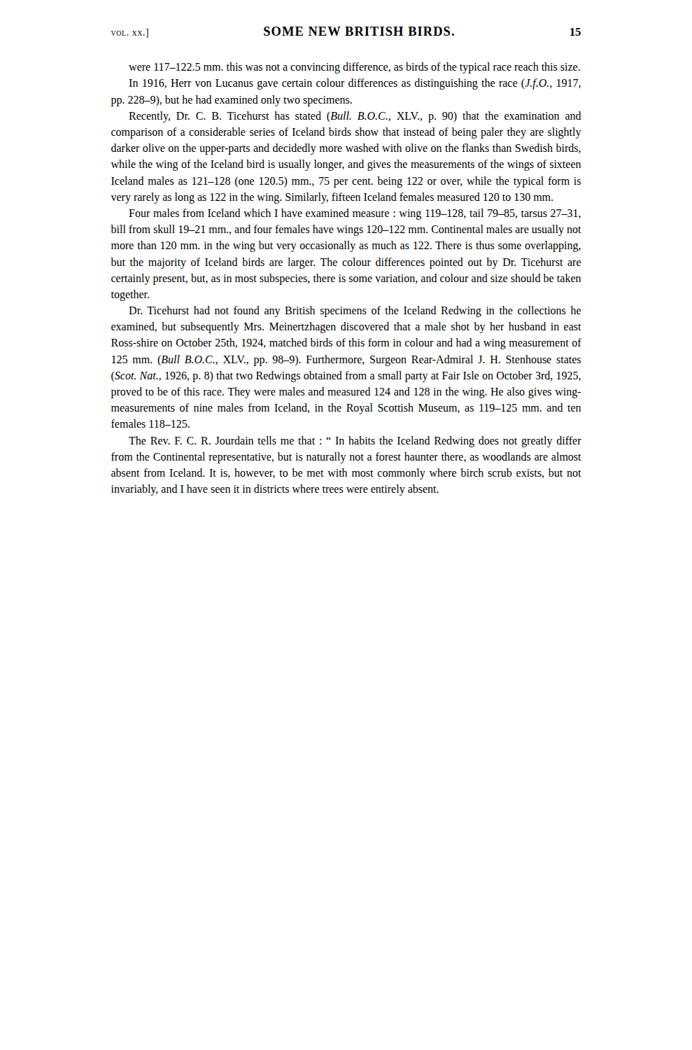vol. xx.]
Some New British Birds.
15
were 117–122.5 mm. this was not a convincing difference, as birds of the typical race reach this size.
In 1916, Herr von Lucanus gave certain colour differences as distinguishing the race (J.f.O., 1917, pp. 228–9), but he had examined only two specimens.
Recently, Dr. C. B. Ticehurst has stated (Bull. B.O.C., XLV., p. 90) that the examination and comparison of a considerable series of Iceland birds show that instead of being paler they are slightly darker olive on the upper-parts and decidedly more washed with olive on the flanks than Swedish birds, while the wing of the Iceland bird is usually longer, and gives the measurements of the wings of sixteen Iceland males as 121–128 (one 120.5) mm., 75 per cent. being 122 or over, while the typical form is very rarely as long as 122 in the wing. Similarly, fifteen Iceland females measured 120 to 130 mm.
Four males from Iceland which I have examined measure : wing 119–128, tail 79–85, tarsus 27–31, bill from skull 19–21 mm., and four females have wings 120–122 mm. Continental males are usually not more than 120 mm. in the wing but very occasionally as much as 122. There is thus some overlapping, but the majority of Iceland birds are larger. The colour differences pointed out by Dr. Ticehurst are certainly present, but, as in most subspecies, there is some variation, and colour and size should be taken together.
Dr. Ticehurst had not found any British specimens of the Iceland Redwing in the collections he examined, but subsequently Mrs. Meinertzhagen discovered that a male shot by her husband in east Ross-shire on October 25th, 1924, matched birds of this form in colour and had a wing measurement of 125 mm. (Bull B.O.C., XLV., pp. 98–9). Furthermore, Surgeon Rear-Admiral J. H. Stenhouse states (Scot. Nat., 1926, p. 8) that two Redwings obtained from a small party at Fair Isle on October 3rd, 1925, proved to be of this race. They were males and measured 124 and 128 in the wing. He also gives wing-measurements of nine males from Iceland, in the Royal Scottish Museum, as 119–125 mm. and ten females 118–125.
The Rev. F. C. R. Jourdain tells me that : “ In habits the Iceland Redwing does not greatly differ from the Continental representative, but is naturally not a forest haunter there, as woodlands are almost absent from Iceland. It is, however, to be met with most commonly where birch scrub exists, but not invariably, and I have seen it in districts where trees were entirely absent.